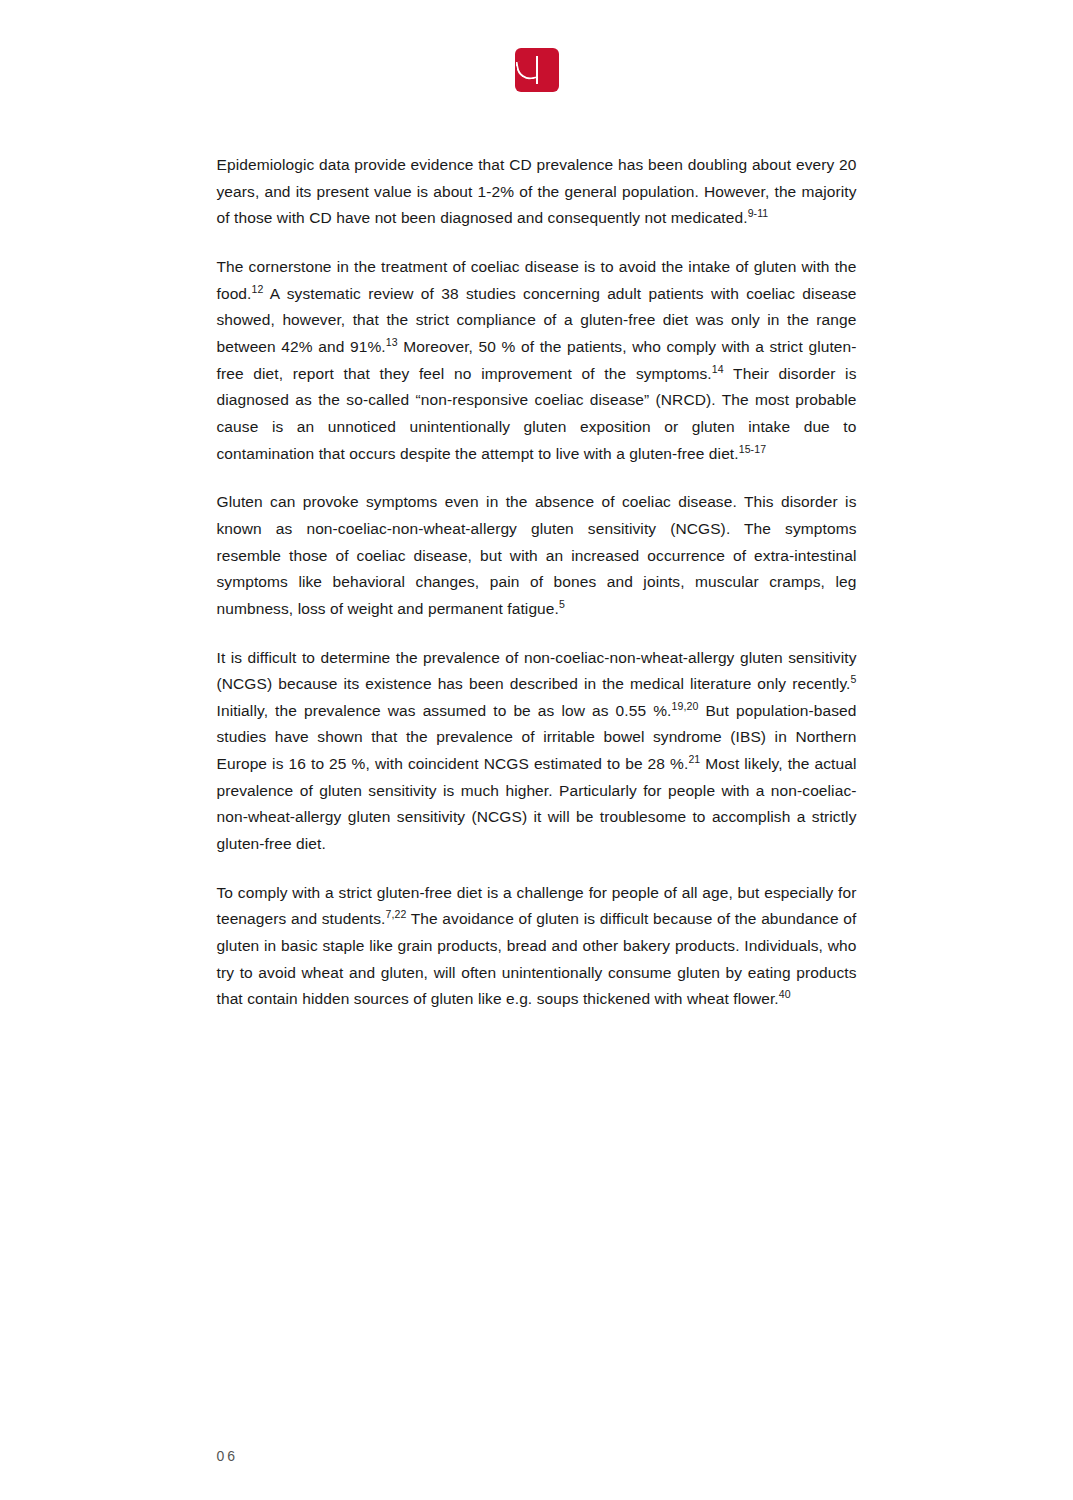Epidemiologic data provide evidence that CD prevalence has been doubling about every 20 years, and its present value is about 1-2% of the general population. However, the majority of those with CD have not been diagnosed and consequently not medicated.9-11
The cornerstone in the treatment of coeliac disease is to avoid the intake of gluten with the food.12 A systematic review of 38 studies concerning adult patients with coeliac disease showed, however, that the strict compliance of a gluten-free diet was only in the range between 42% and 91%.13 Moreover, 50 % of the patients, who comply with a strict gluten-free diet, report that they feel no improvement of the symptoms.14 Their disorder is diagnosed as the so-called “non-responsive coeliac disease” (NRCD). The most probable cause is an unnoticed unintentionally gluten exposition or gluten intake due to contamination that occurs despite the attempt to live with a gluten-free diet.15-17
Gluten can provoke symptoms even in the absence of coeliac disease. This disorder is known as non-coeliac-non-wheat-allergy gluten sensitivity (NCGS). The symptoms resemble those of coeliac disease, but with an increased occurrence of extra-intestinal symptoms like behavioral changes, pain of bones and joints, muscular cramps, leg numbness, loss of weight and permanent fatigue.5
It is difficult to determine the prevalence of non-coeliac-non-wheat-allergy gluten sensitivity (NCGS) because its existence has been described in the medical literature only recently.5 Initially, the prevalence was assumed to be as low as 0.55 %.19,20 But population-based studies have shown that the prevalence of irritable bowel syndrome (IBS) in Northern Europe is 16 to 25 %, with coincident NCGS estimated to be 28 %.21 Most likely, the actual prevalence of gluten sensitivity is much higher. Particularly for people with a non-coeliac-non-wheat-allergy gluten sensitivity (NCGS) it will be troublesome to accomplish a strictly gluten-free diet.
To comply with a strict gluten-free diet is a challenge for people of all age, but especially for teenagers and students.7,22 The avoidance of gluten is difficult because of the abundance of gluten in basic staple like grain products, bread and other bakery products. Individuals, who try to avoid wheat and gluten, will often unintentionally consume gluten by eating products that contain hidden sources of gluten like e.g. soups thickened with wheat flower.40
06